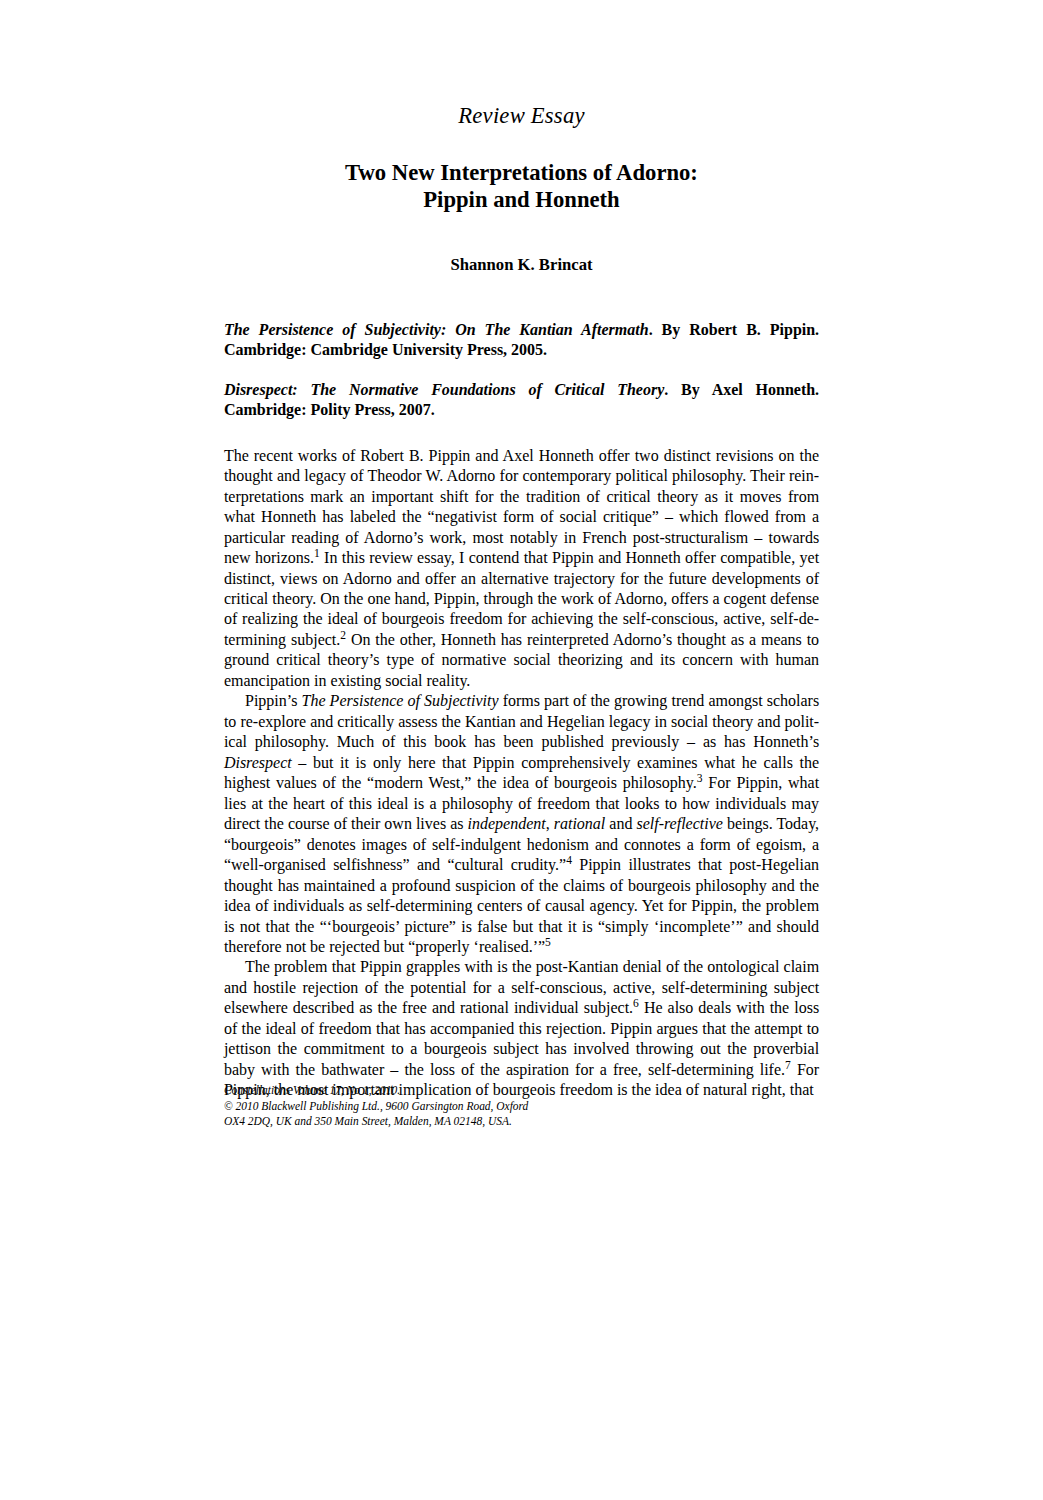Review Essay
Two New Interpretations of Adorno:
Pippin and Honneth
Shannon K. Brincat
The Persistence of Subjectivity: On The Kantian Aftermath. By Robert B. Pippin. Cambridge: Cambridge University Press, 2005.
Disrespect: The Normative Foundations of Critical Theory. By Axel Honneth. Cambridge: Polity Press, 2007.
The recent works of Robert B. Pippin and Axel Honneth offer two distinct revisions on the thought and legacy of Theodor W. Adorno for contemporary political philosophy. Their reinterpretations mark an important shift for the tradition of critical theory as it moves from what Honneth has labeled the “negativist form of social critique” – which flowed from a particular reading of Adorno’s work, most notably in French post-structuralism – towards new horizons.1 In this review essay, I contend that Pippin and Honneth offer compatible, yet distinct, views on Adorno and offer an alternative trajectory for the future developments of critical theory. On the one hand, Pippin, through the work of Adorno, offers a cogent defense of realizing the ideal of bourgeois freedom for achieving the self-conscious, active, self-determining subject.2 On the other, Honneth has reinterpreted Adorno’s thought as a means to ground critical theory’s type of normative social theorizing and its concern with human emancipation in existing social reality.
Pippin’s The Persistence of Subjectivity forms part of the growing trend amongst scholars to re-explore and critically assess the Kantian and Hegelian legacy in social theory and political philosophy. Much of this book has been published previously – as has Honneth’s Disrespect – but it is only here that Pippin comprehensively examines what he calls the highest values of the “modern West,” the idea of bourgeois philosophy.3 For Pippin, what lies at the heart of this ideal is a philosophy of freedom that looks to how individuals may direct the course of their own lives as independent, rational and self-reflective beings. Today, “bourgeois” denotes images of self-indulgent hedonism and connotes a form of egoism, a “well-organised selfishness” and “cultural crudity.”4 Pippin illustrates that post-Hegelian thought has maintained a profound suspicion of the claims of bourgeois philosophy and the idea of individuals as self-determining centers of causal agency. Yet for Pippin, the problem is not that the “‘bourgeois’ picture” is false but that it is “simply ‘incomplete’” and should therefore not be rejected but “properly ‘realised.’”5
The problem that Pippin grapples with is the post-Kantian denial of the ontological claim and hostile rejection of the potential for a self-conscious, active, self-determining subject elsewhere described as the free and rational individual subject.6 He also deals with the loss of the ideal of freedom that has accompanied this rejection. Pippin argues that the attempt to jettison the commitment to a bourgeois subject has involved throwing out the proverbial baby with the bathwater – the loss of the aspiration for a free, self-determining life.7 For Pippin, the most important implication of bourgeois freedom is the idea of natural right, that
Constellations Volume 17, No 1, 2010.
© 2010 Blackwell Publishing Ltd., 9600 Garsington Road, Oxford
OX4 2DQ, UK and 350 Main Street, Malden, MA 02148, USA.